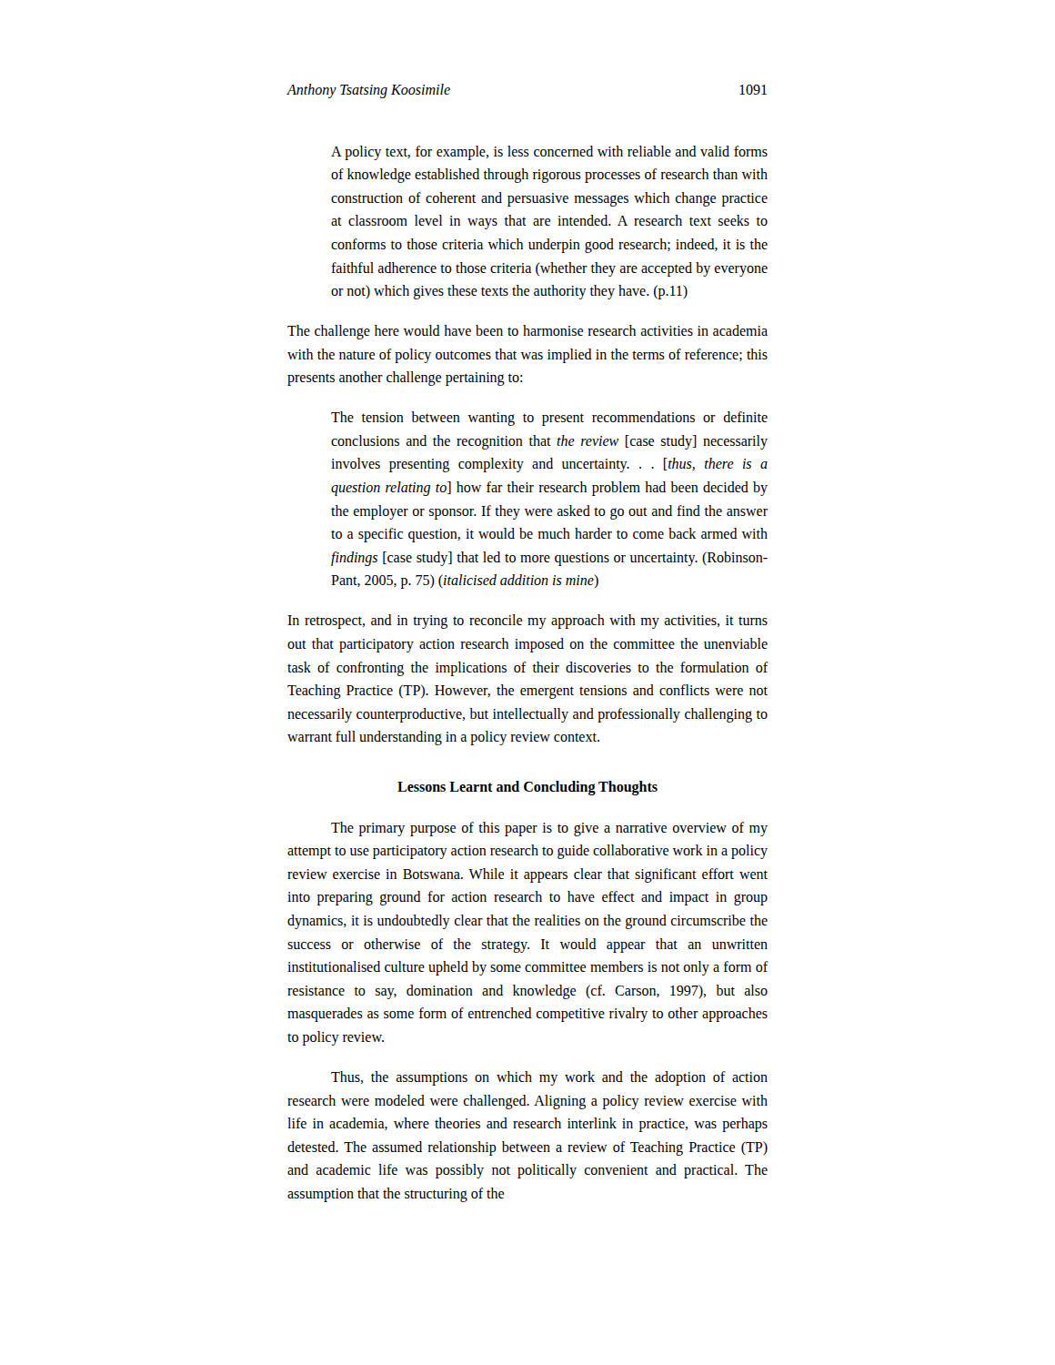Anthony Tsatsing Koosimile 1091
A policy text, for example, is less concerned with reliable and valid forms of knowledge established through rigorous processes of research than with construction of coherent and persuasive messages which change practice at classroom level in ways that are intended. A research text seeks to conforms to those criteria which underpin good research; indeed, it is the faithful adherence to those criteria (whether they are accepted by everyone or not) which gives these texts the authority they have. (p.11)
The challenge here would have been to harmonise research activities in academia with the nature of policy outcomes that was implied in the terms of reference; this presents another challenge pertaining to:
The tension between wanting to present recommendations or definite conclusions and the recognition that the review [case study] necessarily involves presenting complexity and uncertainty. . . [thus, there is a question relating to] how far their research problem had been decided by the employer or sponsor. If they were asked to go out and find the answer to a specific question, it would be much harder to come back armed with findings [case study] that led to more questions or uncertainty. (Robinson-Pant, 2005, p. 75) (italicised addition is mine)
In retrospect, and in trying to reconcile my approach with my activities, it turns out that participatory action research imposed on the committee the unenviable task of confronting the implications of their discoveries to the formulation of Teaching Practice (TP). However, the emergent tensions and conflicts were not necessarily counterproductive, but intellectually and professionally challenging to warrant full understanding in a policy review context.
Lessons Learnt and Concluding Thoughts
The primary purpose of this paper is to give a narrative overview of my attempt to use participatory action research to guide collaborative work in a policy review exercise in Botswana. While it appears clear that significant effort went into preparing ground for action research to have effect and impact in group dynamics, it is undoubtedly clear that the realities on the ground circumscribe the success or otherwise of the strategy. It would appear that an unwritten institutionalised culture upheld by some committee members is not only a form of resistance to say, domination and knowledge (cf. Carson, 1997), but also masquerades as some form of entrenched competitive rivalry to other approaches to policy review.
Thus, the assumptions on which my work and the adoption of action research were modeled were challenged. Aligning a policy review exercise with life in academia, where theories and research interlink in practice, was perhaps detested. The assumed relationship between a review of Teaching Practice (TP) and academic life was possibly not politically convenient and practical. The assumption that the structuring of the